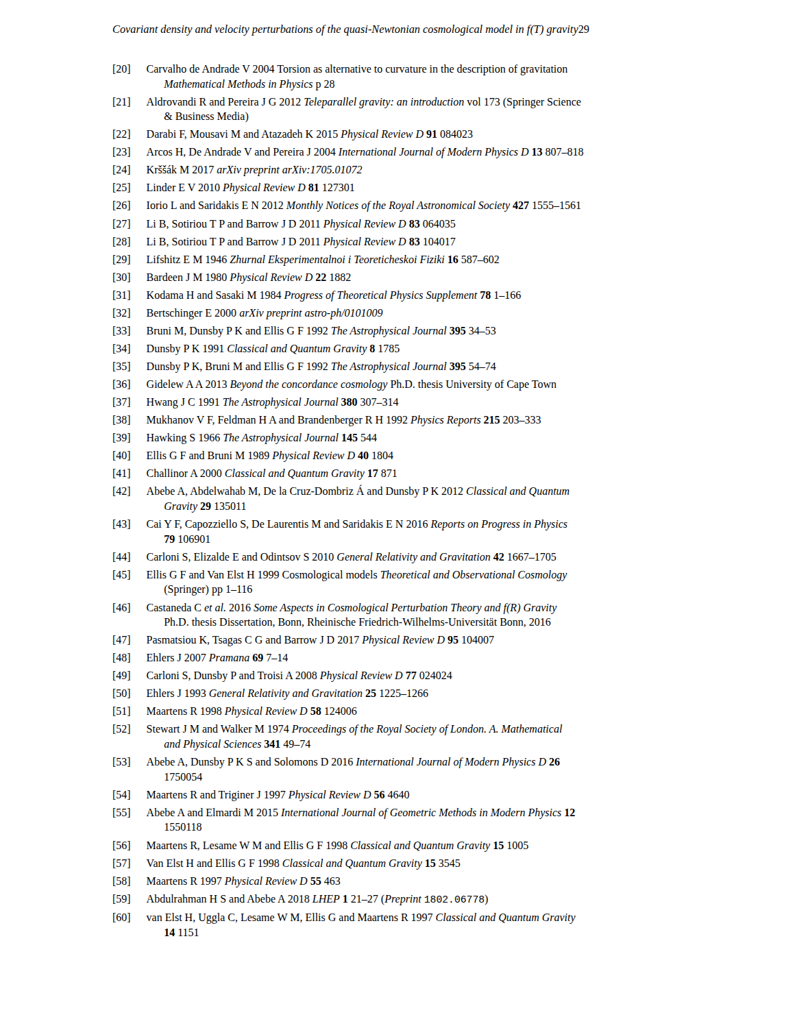Covariant density and velocity perturbations of the quasi-Newtonian cosmological model in f(T) gravity 29
[20] Carvalho de Andrade V 2004 Torsion as alternative to curvature in the description of gravitation Mathematical Methods in Physics p 28
[21] Aldrovandi R and Pereira J G 2012 Teleparallel gravity: an introduction vol 173 (Springer Science & Business Media)
[22] Darabi F, Mousavi M and Atazadeh K 2015 Physical Review D 91 084023
[23] Arcos H, De Andrade V and Pereira J 2004 International Journal of Modern Physics D 13 807–818
[24] Krššák M 2017 arXiv preprint arXiv:1705.01072
[25] Linder E V 2010 Physical Review D 81 127301
[26] Iorio L and Saridakis E N 2012 Monthly Notices of the Royal Astronomical Society 427 1555–1561
[27] Li B, Sotiriou T P and Barrow J D 2011 Physical Review D 83 064035
[28] Li B, Sotiriou T P and Barrow J D 2011 Physical Review D 83 104017
[29] Lifshitz E M 1946 Zhurnal Eksperimentalnoi i Teoreticheskoi Fiziki 16 587–602
[30] Bardeen J M 1980 Physical Review D 22 1882
[31] Kodama H and Sasaki M 1984 Progress of Theoretical Physics Supplement 78 1–166
[32] Bertschinger E 2000 arXiv preprint astro-ph/0101009
[33] Bruni M, Dunsby P K and Ellis G F 1992 The Astrophysical Journal 395 34–53
[34] Dunsby P K 1991 Classical and Quantum Gravity 8 1785
[35] Dunsby P K, Bruni M and Ellis G F 1992 The Astrophysical Journal 395 54–74
[36] Gidelew A A 2013 Beyond the concordance cosmology Ph.D. thesis University of Cape Town
[37] Hwang J C 1991 The Astrophysical Journal 380 307–314
[38] Mukhanov V F, Feldman H A and Brandenberger R H 1992 Physics Reports 215 203–333
[39] Hawking S 1966 The Astrophysical Journal 145 544
[40] Ellis G F and Bruni M 1989 Physical Review D 40 1804
[41] Challinor A 2000 Classical and Quantum Gravity 17 871
[42] Abebe A, Abdelwahab M, De la Cruz-Dombriz Á and Dunsby P K 2012 Classical and Quantum Gravity 29 135011
[43] Cai Y F, Capozziello S, De Laurentis M and Saridakis E N 2016 Reports on Progress in Physics 79 106901
[44] Carloni S, Elizalde E and Odintsov S 2010 General Relativity and Gravitation 42 1667–1705
[45] Ellis G F and Van Elst H 1999 Cosmological models Theoretical and Observational Cosmology (Springer) pp 1–116
[46] Castaneda C et al. 2016 Some Aspects in Cosmological Perturbation Theory and f(R) Gravity Ph.D. thesis Dissertation, Bonn, Rheinische Friedrich-Wilhelms-Universität Bonn, 2016
[47] Pasmatsiou K, Tsagas C G and Barrow J D 2017 Physical Review D 95 104007
[48] Ehlers J 2007 Pramana 69 7–14
[49] Carloni S, Dunsby P and Troisi A 2008 Physical Review D 77 024024
[50] Ehlers J 1993 General Relativity and Gravitation 25 1225–1266
[51] Maartens R 1998 Physical Review D 58 124006
[52] Stewart J M and Walker M 1974 Proceedings of the Royal Society of London. A. Mathematical and Physical Sciences 341 49–74
[53] Abebe A, Dunsby P K S and Solomons D 2016 International Journal of Modern Physics D 26 1750054
[54] Maartens R and Triginer J 1997 Physical Review D 56 4640
[55] Abebe A and Elmardi M 2015 International Journal of Geometric Methods in Modern Physics 12 1550118
[56] Maartens R, Lesame W M and Ellis G F 1998 Classical and Quantum Gravity 15 1005
[57] Van Elst H and Ellis G F 1998 Classical and Quantum Gravity 15 3545
[58] Maartens R 1997 Physical Review D 55 463
[59] Abdulrahman H S and Abebe A 2018 LHEP 1 21–27 (Preprint 1802.06778)
[60] van Elst H, Uggla C, Lesame W M, Ellis G and Maartens R 1997 Classical and Quantum Gravity 14 1151